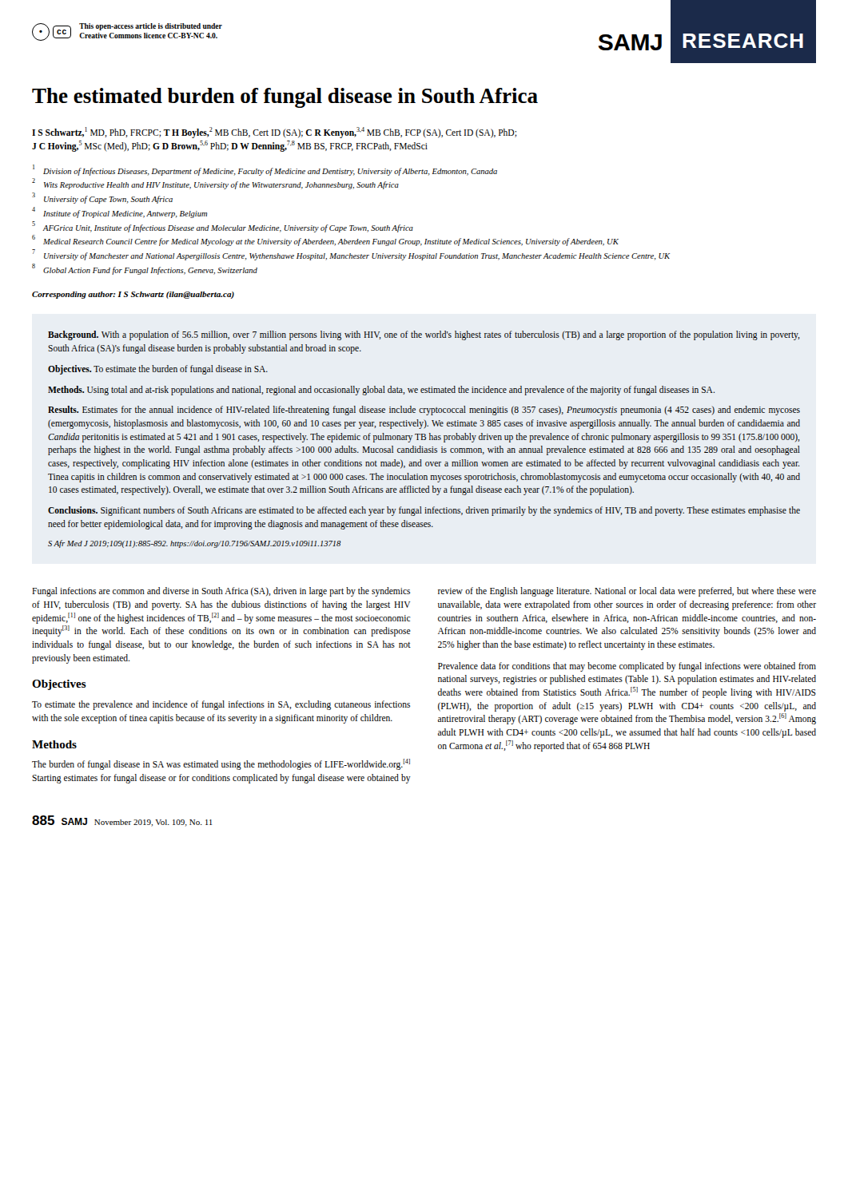• cc
This open-access article is distributed under
Creative Commons licence CC-BY-NC 4.0.
SAMJ
RESEARCH
The estimated burden of fungal disease in South Africa
I S Schwartz,1 MD, PhD, FRCPC; T H Boyles,2 MB ChB, Cert ID (SA); C R Kenyon,3,4 MB ChB, FCP (SA), Cert ID (SA), PhD;
J C Hoving,5 MSc (Med), PhD; G D Brown,5,6 PhD; D W Denning,7,8 MB BS, FRCP, FRCPath, FMedSci
Division of Infectious Diseases, Department of Medicine, Faculty of Medicine and Dentistry, University of Alberta, Edmonton, Canada
Wits Reproductive Health and HIV Institute, University of the Witwatersrand, Johannesburg, South Africa
University of Cape Town, South Africa
Institute of Tropical Medicine, Antwerp, Belgium
AFGrica Unit, Institute of Infectious Disease and Molecular Medicine, University of Cape Town, South Africa
Medical Research Council Centre for Medical Mycology at the University of Aberdeen, Aberdeen Fungal Group, Institute of Medical Sciences, University of Aberdeen, UK
University of Manchester and National Aspergillosis Centre, Wythenshawe Hospital, Manchester University Hospital Foundation Trust, Manchester Academic Health Science Centre, UK
Global Action Fund for Fungal Infections, Geneva, Switzerland
Corresponding author: I S Schwartz (ilan@ualberta.ca)
Background. With a population of 56.5 million, over 7 million persons living with HIV, one of the world's highest rates of tuberculosis (TB) and a large proportion of the population living in poverty, South Africa (SA)'s fungal disease burden is probably substantial and broad in scope.
Objectives. To estimate the burden of fungal disease in SA.
Methods. Using total and at-risk populations and national, regional and occasionally global data, we estimated the incidence and prevalence of the majority of fungal diseases in SA.
Results. Estimates for the annual incidence of HIV-related life-threatening fungal disease include cryptococcal meningitis (8 357 cases), Pneumocystis pneumonia (4 452 cases) and endemic mycoses (emergomycosis, histoplasmosis and blastomycosis, with 100, 60 and 10 cases per year, respectively). We estimate 3 885 cases of invasive aspergillosis annually. The annual burden of candidaemia and Candida peritonitis is estimated at 5 421 and 1 901 cases, respectively. The epidemic of pulmonary TB has probably driven up the prevalence of chronic pulmonary aspergillosis to 99 351 (175.8/100 000), perhaps the highest in the world. Fungal asthma probably affects >100 000 adults. Mucosal candidiasis is common, with an annual prevalence estimated at 828 666 and 135 289 oral and oesophageal cases, respectively, complicating HIV infection alone (estimates in other conditions not made), and over a million women are estimated to be affected by recurrent vulvovaginal candidiasis each year. Tinea capitis in children is common and conservatively estimated at >1 000 000 cases. The inoculation mycoses sporotrichosis, chromoblastomycosis and eumycetoma occur occasionally (with 40, 40 and 10 cases estimated, respectively). Overall, we estimate that over 3.2 million South Africans are afflicted by a fungal disease each year (7.1% of the population).
Conclusions. Significant numbers of South Africans are estimated to be affected each year by fungal infections, driven primarily by the syndemics of HIV, TB and poverty. These estimates emphasise the need for better epidemiological data, and for improving the diagnosis and management of these diseases.
S Afr Med J 2019;109(11):885-892. https://doi.org/10.7196/SAMJ.2019.v109i11.13718
Fungal infections are common and diverse in South Africa (SA), driven in large part by the syndemics of HIV, tuberculosis (TB) and poverty. SA has the dubious distinctions of having the largest HIV epidemic,[1] one of the highest incidences of TB,[2] and – by some measures – the most socioeconomic inequity[3] in the world. Each of these conditions on its own or in combination can predispose individuals to fungal disease, but to our knowledge, the burden of such infections in SA has not previously been estimated.
Objectives
To estimate the prevalence and incidence of fungal infections in SA, excluding cutaneous infections with the sole exception of tinea capitis because of its severity in a significant minority of children.
Methods
The burden of fungal disease in SA was estimated using the methodologies of LIFE-worldwide.org.[4] Starting estimates for fungal disease or for conditions complicated by fungal disease were obtained by review of the English language literature. National or local data were preferred, but where these were unavailable, data were extrapolated from other sources in order of decreasing preference: from other countries in southern Africa, elsewhere in Africa, non-African middle-income countries, and non-African non-middle-income countries. We also calculated 25% sensitivity bounds (25% lower and 25% higher than the base estimate) to reflect uncertainty in these estimates.
Prevalence data for conditions that may become complicated by fungal infections were obtained from national surveys, registries or published estimates (Table 1). SA population estimates and HIV-related deaths were obtained from Statistics South Africa.[5] The number of people living with HIV/AIDS (PLWH), the proportion of adult (≥15 years) PLWH with CD4+ counts <200 cells/µL, and antiretroviral therapy (ART) coverage were obtained from the Thembisa model, version 3.2.[6] Among adult PLWH with CD4+ counts <200 cells/µL, we assumed that half had counts <100 cells/µL based on Carmona et al.,[7] who reported that of 654 868 PLWH
885 SAMJ November 2019, Vol. 109, No. 11